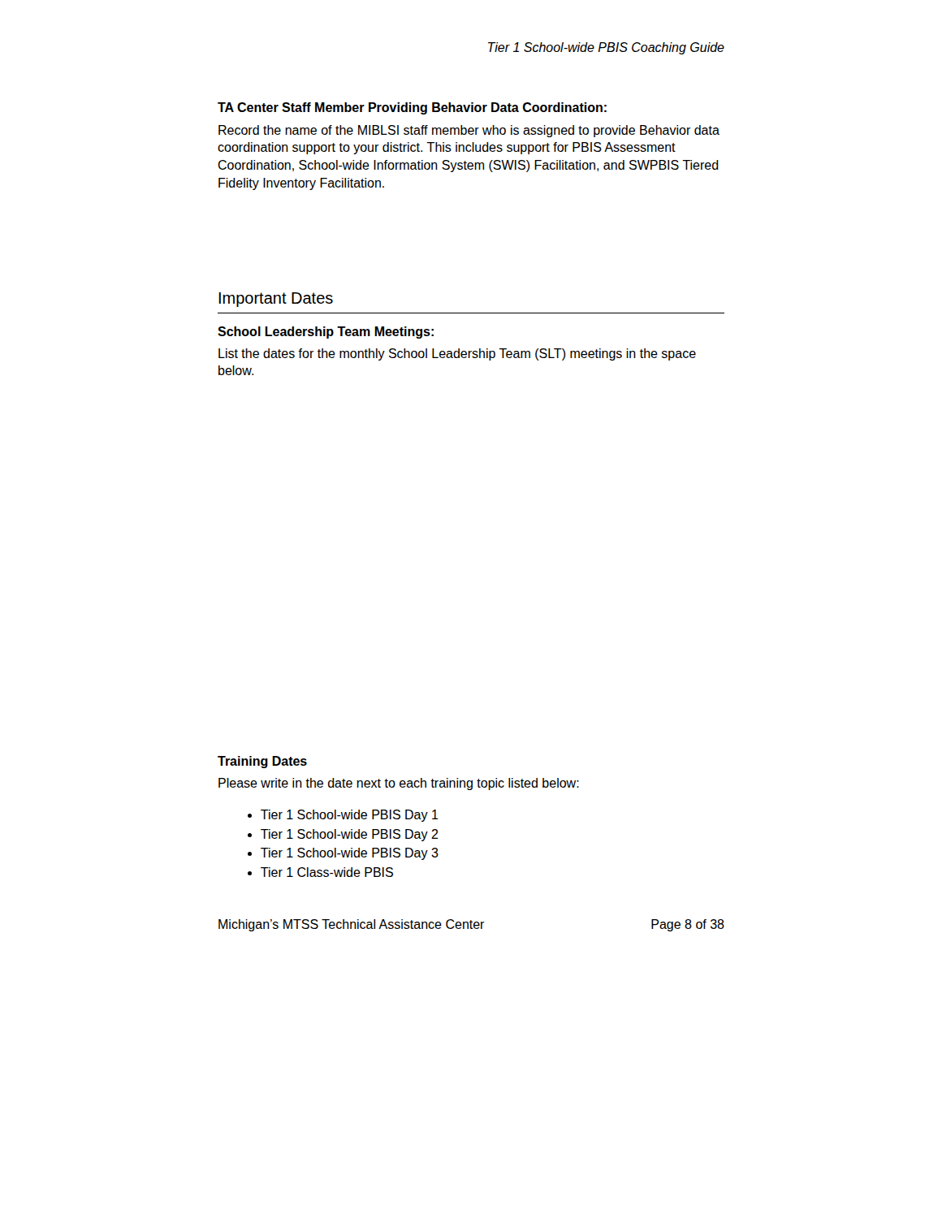Tier 1 School-wide PBIS Coaching Guide
TA Center Staff Member Providing Behavior Data Coordination:
Record the name of the MIBLSI staff member who is assigned to provide Behavior data coordination support to your district. This includes support for PBIS Assessment Coordination, School-wide Information System (SWIS) Facilitation, and SWPBIS Tiered Fidelity Inventory Facilitation.
Important Dates
School Leadership Team Meetings:
List the dates for the monthly School Leadership Team (SLT) meetings in the space below.
Training Dates
Please write in the date next to each training topic listed below:
Tier 1 School-wide PBIS Day 1
Tier 1 School-wide PBIS Day 2
Tier 1 School-wide PBIS Day 3
Tier 1 Class-wide PBIS
Michigan’s MTSS Technical Assistance Center
Page 8 of 38